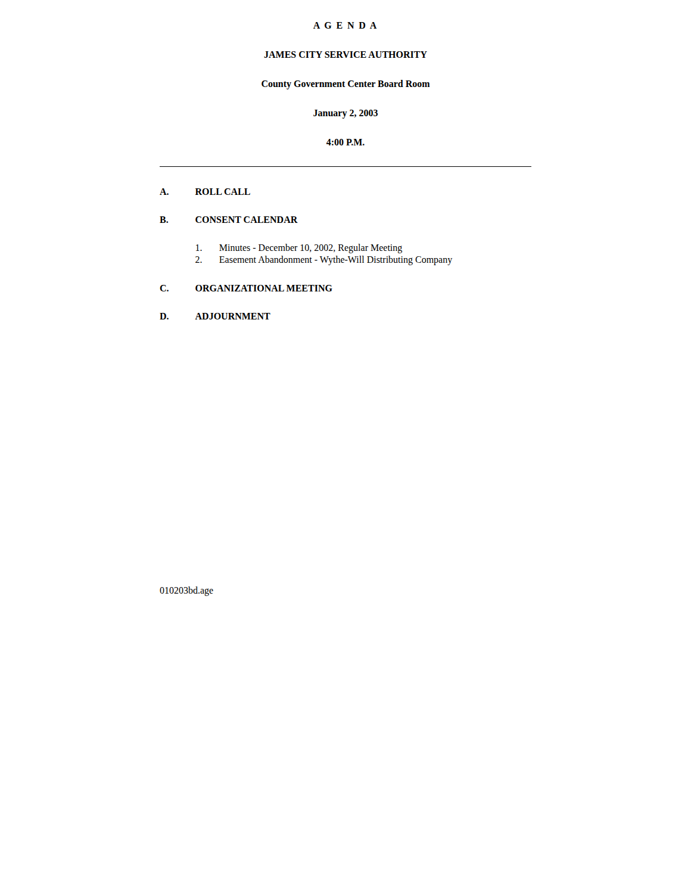A G E N D A
JAMES CITY SERVICE AUTHORITY
County Government Center Board Room
January 2, 2003
4:00 P.M.
A.
ROLL CALL
B.
CONSENT CALENDAR
1. Minutes - December 10, 2002, Regular Meeting
2. Easement Abandonment - Wythe-Will Distributing Company
C.
ORGANIZATIONAL MEETING
D.
ADJOURNMENT
010203bd.age